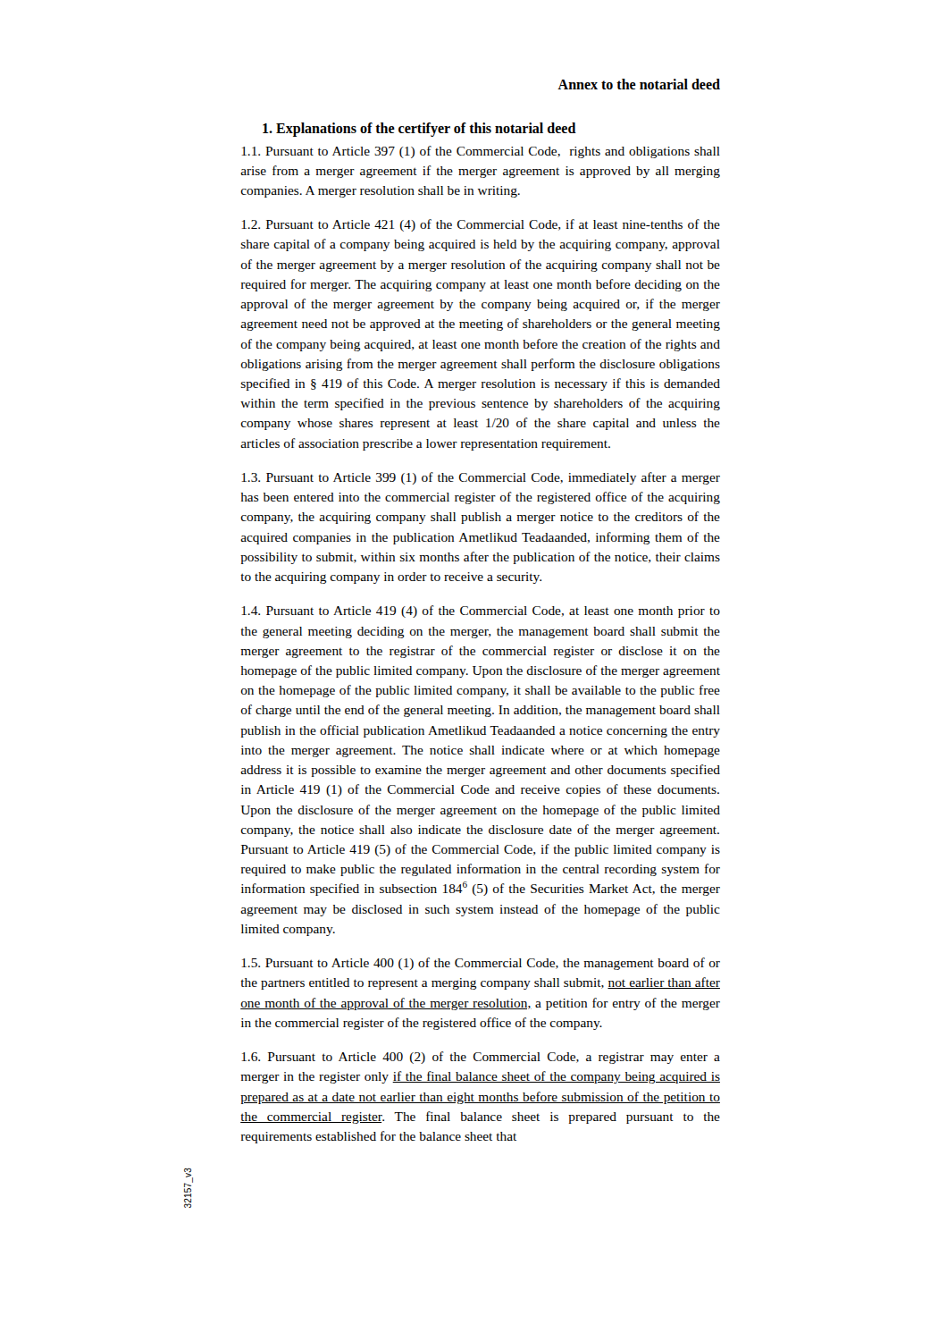Annex to the notarial deed
Explanations of the certifyer of this notarial deed
1.1. Pursuant to Article 397 (1) of the Commercial Code, rights and obligations shall arise from a merger agreement if the merger agreement is approved by all merging companies. A merger resolution shall be in writing.
1.2. Pursuant to Article 421 (4) of the Commercial Code, if at least nine-tenths of the share capital of a company being acquired is held by the acquiring company, approval of the merger agreement by a merger resolution of the acquiring company shall not be required for merger. The acquiring company at least one month before deciding on the approval of the merger agreement by the company being acquired or, if the merger agreement need not be approved at the meeting of shareholders or the general meeting of the company being acquired, at least one month before the creation of the rights and obligations arising from the merger agreement shall perform the disclosure obligations specified in § 419 of this Code. A merger resolution is necessary if this is demanded within the term specified in the previous sentence by shareholders of the acquiring company whose shares represent at least 1/20 of the share capital and unless the articles of association prescribe a lower representation requirement.
1.3. Pursuant to Article 399 (1) of the Commercial Code, immediately after a merger has been entered into the commercial register of the registered office of the acquiring company, the acquiring company shall publish a merger notice to the creditors of the acquired companies in the publication Ametlikud Teadaanded, informing them of the possibility to submit, within six months after the publication of the notice, their claims to the acquiring company in order to receive a security.
1.4. Pursuant to Article 419 (4) of the Commercial Code, at least one month prior to the general meeting deciding on the merger, the management board shall submit the merger agreement to the registrar of the commercial register or disclose it on the homepage of the public limited company. Upon the disclosure of the merger agreement on the homepage of the public limited company, it shall be available to the public free of charge until the end of the general meeting. In addition, the management board shall publish in the official publication Ametlikud Teadaanded a notice concerning the entry into the merger agreement. The notice shall indicate where or at which homepage address it is possible to examine the merger agreement and other documents specified in Article 419 (1) of the Commercial Code and receive copies of these documents. Upon the disclosure of the merger agreement on the homepage of the public limited company, the notice shall also indicate the disclosure date of the merger agreement. Pursuant to Article 419 (5) of the Commercial Code, if the public limited company is required to make public the regulated information in the central recording system for information specified in subsection 1846 (5) of the Securities Market Act, the merger agreement may be disclosed in such system instead of the homepage of the public limited company.
1.5. Pursuant to Article 400 (1) of the Commercial Code, the management board of or the partners entitled to represent a merging company shall submit, not earlier than after one month of the approval of the merger resolution, a petition for entry of the merger in the commercial register of the registered office of the company.
1.6. Pursuant to Article 400 (2) of the Commercial Code, a registrar may enter a merger in the register only if the final balance sheet of the company being acquired is prepared as at a date not earlier than eight months before submission of the petition to the commercial register. The final balance sheet is prepared pursuant to the requirements established for the balance sheet that
32157_v3